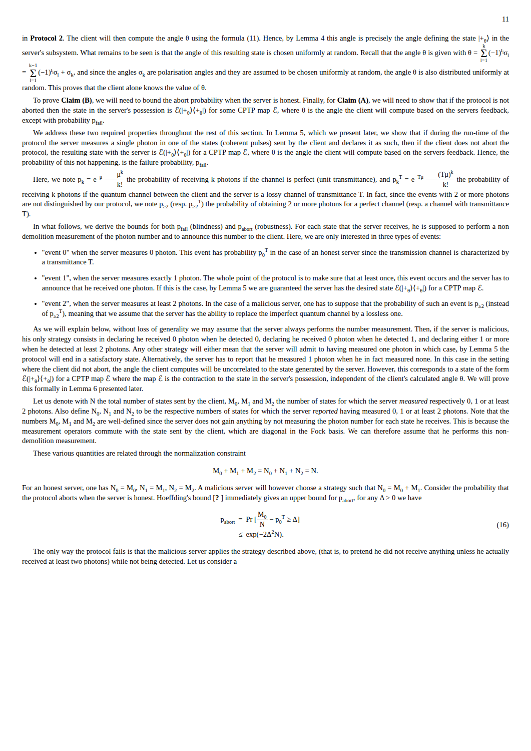11
in Protocol 2. The client will then compute the angle θ using the formula (11). Hence, by Lemma 4 this angle is precisely the angle defining the state |+θ⟩ in the server's subsystem. What remains to be seen is that the angle of this resulting state is chosen uniformly at random. Recall that the angle θ is given with θ = kΣl=1(−1)tlσl = k−1 Σl=1(−1)tlσl + σk, and since the angles σk are polarisation angles and they are assumed to be chosen uniformly at random, the angle θ is also distributed uniformly at random. This proves that the client alone knows the value of θ.
To prove Claim (B), we will need to bound the abort probability when the server is honest. Finally, for Claim (A), we will need to show that if the protocol is not aborted then the state in the server's possession is ℰ(|+θ⟩⟨+θ|) for some CPTP map ℰ, where θ is the angle the client will compute based on the servers feedback, except with probability pfail.
We address these two required properties throughout the rest of this section. In Lemma 5, which we present later, we show that if during the run-time of the protocol the server measures a single photon in one of the states (coherent pulses) sent by the client and declares it as such, then if the client does not abort the protocol, the resulting state with the server is ℰ(|+θ⟩⟨+θ|) for a CPTP map ℰ, where θ is the angle the client will compute based on the servers feedback. Hence, the probability of this not happening, is the failure probability, pfail.
Here, we note pk = e−μ μk k! the probability of receiving k photons if the channel is perfect (unit transmittance), and pkT = e−Tμ (Tμ)k k! the probability of receiving k photons if the quantum channel between the client and the server is a lossy channel of transmittance T. In fact, since the events with 2 or more photons are not distinguished by our protocol, we note p≥2 (resp. p≥2T) the probability of obtaining 2 or more photons for a perfect channel (resp. a channel with transmittance T).
In what follows, we derive the bounds for both pfail (blindness) and pabort (robustness). For each state that the server receives, he is supposed to perform a non demolition measurement of the photon number and to announce this number to the client. Here, we are only interested in three types of events:
"event 0" when the server measures 0 photon. This event has probability p0T in the case of an honest server since the transmission channel is characterized by a transmittance T.
"event 1", when the server measures exactly 1 photon. The whole point of the protocol is to make sure that at least once, this event occurs and the server has to announce that he received one photon. If this is the case, by Lemma 5 we are guaranteed the server has the desired state ℰ(|+θ⟩⟨+θ|) for a CPTP map ℰ.
"event 2", when the server measures at least 2 photons. In the case of a malicious server, one has to suppose that the probability of such an event is p≥2 (instead of p≥2T), meaning that we assume that the server has the ability to replace the imperfect quantum channel by a lossless one.
As we will explain below, without loss of generality we may assume that the server always performs the number measurement. Then, if the server is malicious, his only strategy consists in declaring he received 0 photon when he detected 0, declaring he received 0 photon when he detected 1, and declaring either 1 or more when he detected at least 2 photons. Any other strategy will either mean that the server will admit to having measured one photon in which case, by Lemma 5 the protocol will end in a satisfactory state. Alternatively, the server has to report that he measured 1 photon when he in fact measured none. In this case in the setting where the client did not abort, the angle the client computes will be uncorrelated to the state generated by the server. However, this corresponds to a state of the form ℰ(|+θ⟩⟨+θ|) for a CPTP map ℰ where the map ℰ is the contraction to the state in the server's possession, independent of the client's calculated angle θ. We will prove this formally in Lemma 6 presented later.
Let us denote with N the total number of states sent by the client, M0, M1 and M2 the number of states for which the server measured respectively 0, 1 or at least 2 photons. Also define N0, N1 and N2 to be the respective numbers of states for which the server reported having measured 0, 1 or at least 2 photons. Note that the numbers M0, M1 and M2 are well-defined since the server does not gain anything by not measuring the photon number for each state he receives. This is because the measurement operators commute with the state sent by the client, which are diagonal in the Fock basis. We can therefore assume that he performs this non-demolition measurement.
These various quantities are related through the normalization constraint
M0 + M1 + M2 = N0 + N1 + N2 = N.
For an honest server, one has N0 = M0, N1 = M1, N2 = M2. A malicious server will however choose a strategy such that N0 = M0 + M1. Consider the probability that the protocol aborts when the server is honest. Hoeffding's bound [? ] immediately gives an upper bound for pabort, for any Δ > 0 we have
pabort=Pr [M0 N − p0T ≥ Δ] ≤exp(−2Δ2N).
(16)
The only way the protocol fails is that the malicious server applies the strategy described above, (that is, to pretend he did not receive anything unless he actually received at least two photons) while not being detected. Let us consider a